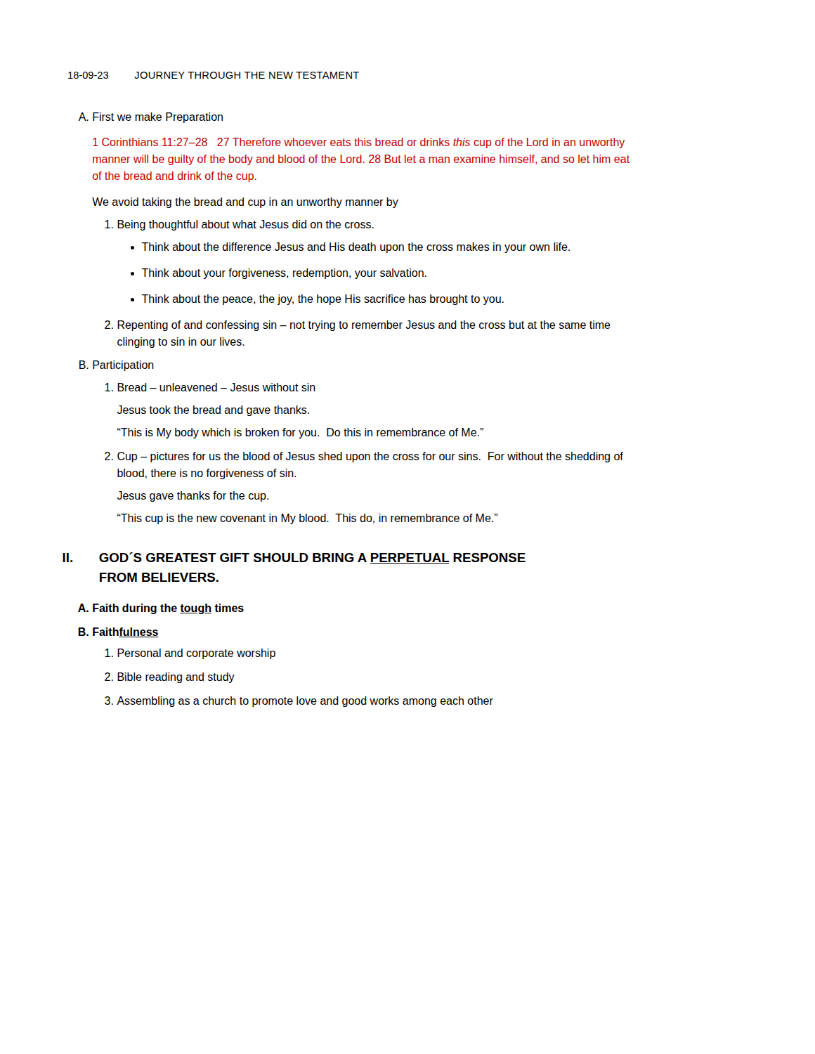18-09-23 JOURNEY THROUGH THE NEW TESTAMENT
First we make Preparation
1 Corinthians 11:27–28 27 Therefore whoever eats this bread or drinks this cup of the Lord in an unworthy manner will be guilty of the body and blood of the Lord. 28 But let a man examine himself, and so let him eat of the bread and drink of the cup.
We avoid taking the bread and cup in an unworthy manner by
Being thoughtful about what Jesus did on the cross.
Think about the difference Jesus and His death upon the cross makes in your own life.
Think about your forgiveness, redemption, your salvation.
Think about the peace, the joy, the hope His sacrifice has brought to you.
Repenting of and confessing sin – not trying to remember Jesus and the cross but at the same time clinging to sin in our lives.
Participation
Bread – unleavened – Jesus without sin
Jesus took the bread and gave thanks.
“This is My body which is broken for you. Do this in remembrance of Me.”
Cup – pictures for us the blood of Jesus shed upon the cross for our sins. For without the shedding of blood, there is no forgiveness of sin.
Jesus gave thanks for the cup.
“This cup is the new covenant in My blood. This do, in remembrance of Me.”
II. GOD´S GREATEST GIFT SHOULD BRING A PERPETUAL RESPONSE FROM BELIEVERS.
Faith during the tough times
Faithfulness
Personal and corporate worship
Bible reading and study
Assembling as a church to promote love and good works among each other